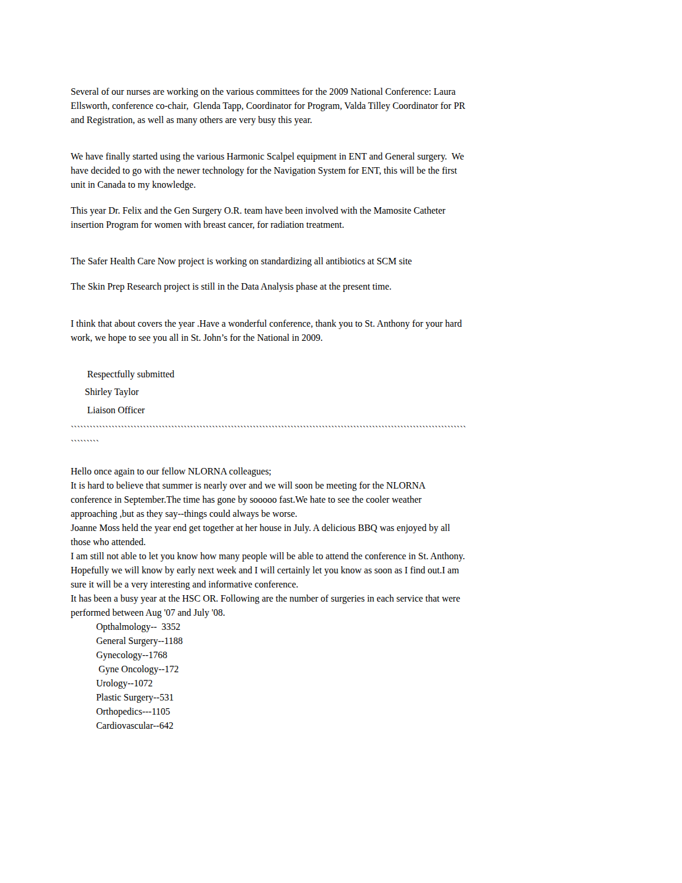Several of our nurses are working on the various committees for the 2009 National Conference: Laura Ellsworth, conference co-chair, Glenda Tapp, Coordinator for Program, Valda Tilley Coordinator for PR and Registration, as well as many others are very busy this year.
We have finally started using the various Harmonic Scalpel equipment in ENT and General surgery. We have decided to go with the newer technology for the Navigation System for ENT, this will be the first unit in Canada to my knowledge.
This year Dr. Felix and the Gen Surgery O.R. team have been involved with the Mamosite Catheter insertion Program for women with breast cancer, for radiation treatment.
The Safer Health Care Now project is working on standardizing all antibiotics at SCM site
The Skin Prep Research project is still in the Data Analysis phase at the present time.
I think that about covers the year .Have a wonderful conference, thank you to St. Anthony for your hard work, we hope to see you all in St. John’s for the National in 2009.
Respectfully submitted
Shirley Taylor
Liaison Officer
```````````````````````````````````````````````````````````````````````````````````````````````````````````````````````````````````````
Hello once again to our fellow NLORNA colleagues;
It is hard to believe that summer is nearly over and we will soon be meeting for the NLORNA conference in September.The time has gone by sooooo fast.We hate to see the cooler weather approaching ,but as they say--things could always be worse.
Joanne Moss held the year end get together at her house in July. A delicious BBQ was enjoyed by all those who attended.
I am still not able to let you know how many people will be able to attend the conference in St. Anthony. Hopefully we will know by early next week and I will certainly let you know as soon as I find out.I am sure it will be a very interesting and informative conference.
It has been a busy year at the HSC OR. Following are the number of surgeries in each service that were performed between Aug '07 and July '08.
Opthalmology-- 3352
General Surgery--1188
Gynecology--1768
Gyne Oncology--172
Urology--1072
Plastic Surgery--531
Orthopedics---1105
Cardiovascular--642